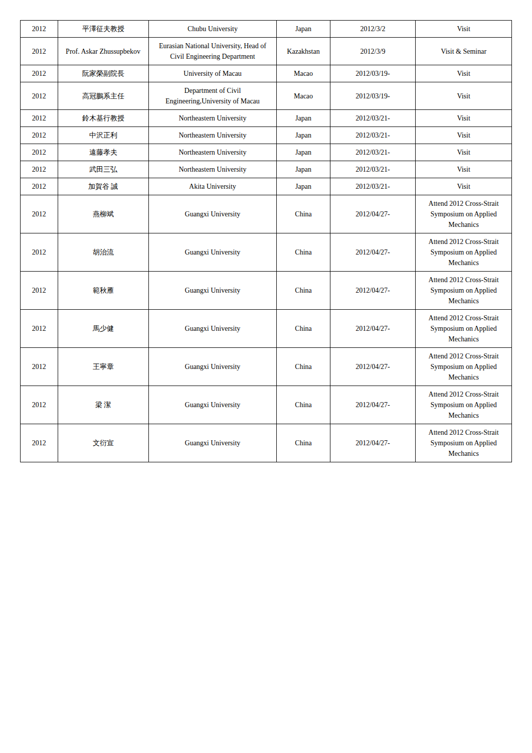| 2012 | 平澤征夫教授 | Chubu University | Japan | 2012/3/2 | Visit |
| 2012 | Prof. Askar Zhussupbekov | Eurasian National University, Head of Civil Engineering Department | Kazakhstan | 2012/3/9 | Visit & Seminar |
| 2012 | 阮家榮副院長 | University of Macau | Macao | 2012/03/19- | Visit |
| 2012 | 高冠鵬系主任 | Department of Civil Engineering,University of Macau | Macao | 2012/03/19- | Visit |
| 2012 | 鈴木基行教授 | Northeastern University | Japan | 2012/03/21- | Visit |
| 2012 | 中沢正利 | Northeastern University | Japan | 2012/03/21- | Visit |
| 2012 | 遠藤孝夫 | Northeastern University | Japan | 2012/03/21- | Visit |
| 2012 | 武田三弘 | Northeastern University | Japan | 2012/03/21- | Visit |
| 2012 | 加賀谷 誠 | Akita University | Japan | 2012/03/21- | Visit |
| 2012 | 燕柳斌 | Guangxi University | China | 2012/04/27- | Attend 2012 Cross-Strait Symposium on Applied Mechanics |
| 2012 | 胡治流 | Guangxi University | China | 2012/04/27- | Attend 2012 Cross-Strait Symposium on Applied Mechanics |
| 2012 | 範秋雁 | Guangxi University | China | 2012/04/27- | Attend 2012 Cross-Strait Symposium on Applied Mechanics |
| 2012 | 馬少健 | Guangxi University | China | 2012/04/27- | Attend 2012 Cross-Strait Symposium on Applied Mechanics |
| 2012 | 王寧章 | Guangxi University | China | 2012/04/27- | Attend 2012 Cross-Strait Symposium on Applied Mechanics |
| 2012 | 梁 潔 | Guangxi University | China | 2012/04/27- | Attend 2012 Cross-Strait Symposium on Applied Mechanics |
| 2012 | 文衍宣 | Guangxi University | China | 2012/04/27- | Attend 2012 Cross-Strait Symposium on Applied Mechanics |